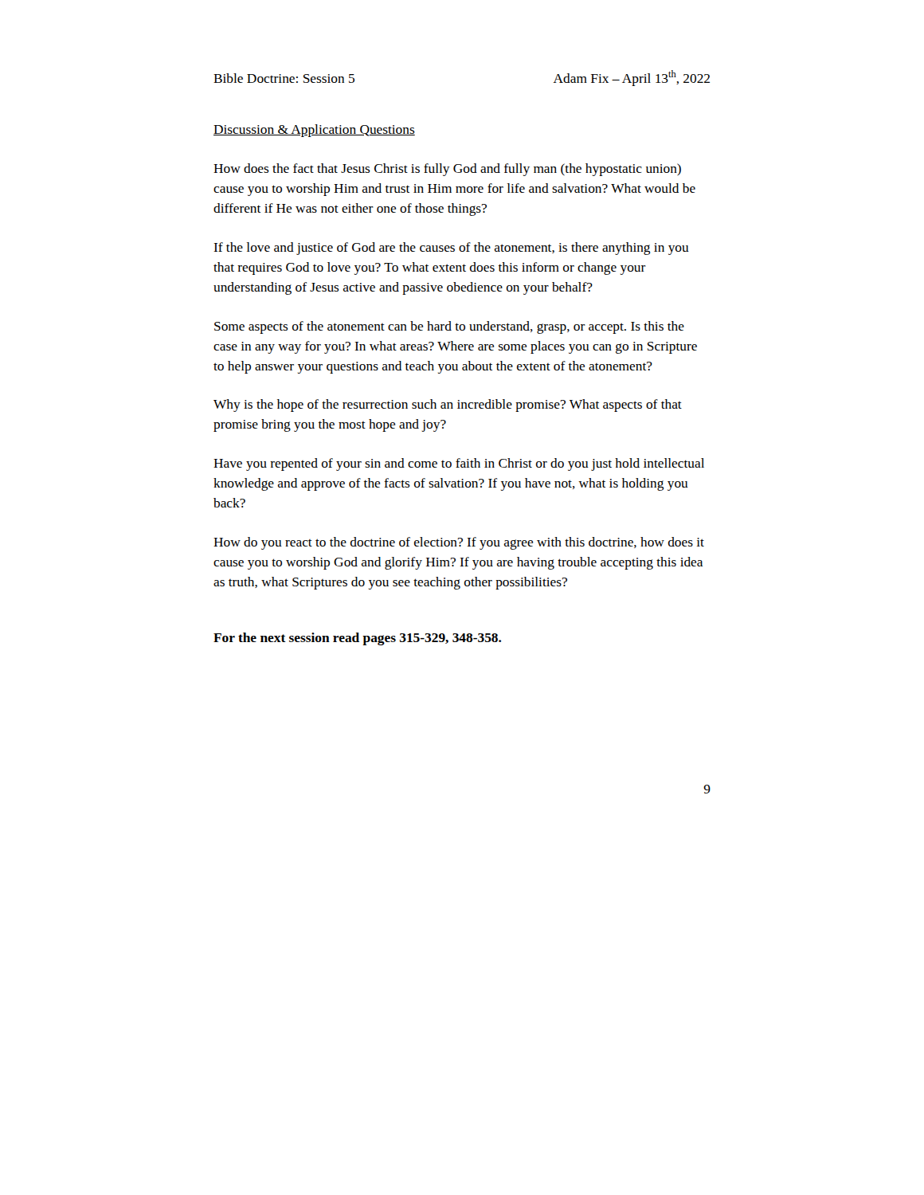Bible Doctrine: Session 5
Adam Fix – April 13th, 2022
Discussion & Application Questions
How does the fact that Jesus Christ is fully God and fully man (the hypostatic union) cause you to worship Him and trust in Him more for life and salvation? What would be different if He was not either one of those things?
If the love and justice of God are the causes of the atonement, is there anything in you that requires God to love you? To what extent does this inform or change your understanding of Jesus active and passive obedience on your behalf?
Some aspects of the atonement can be hard to understand, grasp, or accept. Is this the case in any way for you? In what areas? Where are some places you can go in Scripture to help answer your questions and teach you about the extent of the atonement?
Why is the hope of the resurrection such an incredible promise? What aspects of that promise bring you the most hope and joy?
Have you repented of your sin and come to faith in Christ or do you just hold intellectual knowledge and approve of the facts of salvation? If you have not, what is holding you back?
How do you react to the doctrine of election? If you agree with this doctrine, how does it cause you to worship God and glorify Him? If you are having trouble accepting this idea as truth, what Scriptures do you see teaching other possibilities?
For the next session read pages 315-329, 348-358.
9